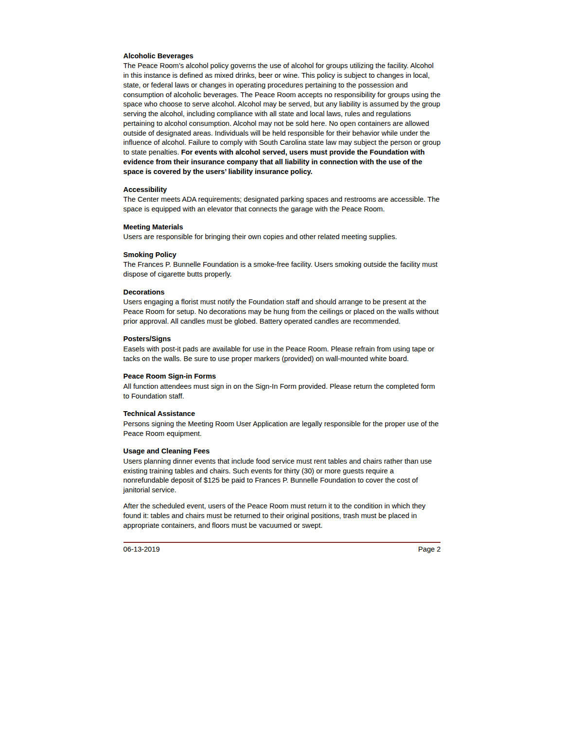Alcoholic Beverages
The Peace Room’s alcohol policy governs the use of alcohol for groups utilizing the facility. Alcohol in this instance is defined as mixed drinks, beer or wine. This policy is subject to changes in local, state, or federal laws or changes in operating procedures pertaining to the possession and consumption of alcoholic beverages. The Peace Room accepts no responsibility for groups using the space who choose to serve alcohol. Alcohol may be served, but any liability is assumed by the group serving the alcohol, including compliance with all state and local laws, rules and regulations pertaining to alcohol consumption. Alcohol may not be sold here. No open containers are allowed outside of designated areas. Individuals will be held responsible for their behavior while under the influence of alcohol. Failure to comply with South Carolina state law may subject the person or group to state penalties. For events with alcohol served, users must provide the Foundation with evidence from their insurance company that all liability in connection with the use of the space is covered by the users’ liability insurance policy.
Accessibility
The Center meets ADA requirements; designated parking spaces and restrooms are accessible. The space is equipped with an elevator that connects the garage with the Peace Room.
Meeting Materials
Users are responsible for bringing their own copies and other related meeting supplies.
Smoking Policy
The Frances P. Bunnelle Foundation is a smoke-free facility. Users smoking outside the facility must dispose of cigarette butts properly.
Decorations
Users engaging a florist must notify the Foundation staff and should arrange to be present at the Peace Room for setup. No decorations may be hung from the ceilings or placed on the walls without prior approval. All candles must be globed. Battery operated candles are recommended.
Posters/Signs
Easels with post-it pads are available for use in the Peace Room. Please refrain from using tape or tacks on the walls. Be sure to use proper markers (provided) on wall-mounted white board.
Peace Room Sign-in Forms
All function attendees must sign in on the Sign-In Form provided. Please return the completed form to Foundation staff.
Technical Assistance
Persons signing the Meeting Room User Application are legally responsible for the proper use of the Peace Room equipment.
Usage and Cleaning Fees
Users planning dinner events that include food service must rent tables and chairs rather than use existing training tables and chairs. Such events for thirty (30) or more guests require a nonrefundable deposit of $125 be paid to Frances P. Bunnelle Foundation to cover the cost of janitorial service.
After the scheduled event, users of the Peace Room must return it to the condition in which they found it: tables and chairs must be returned to their original positions, trash must be placed in appropriate containers, and floors must be vacuumed or swept.
06-13-2019 Page 2